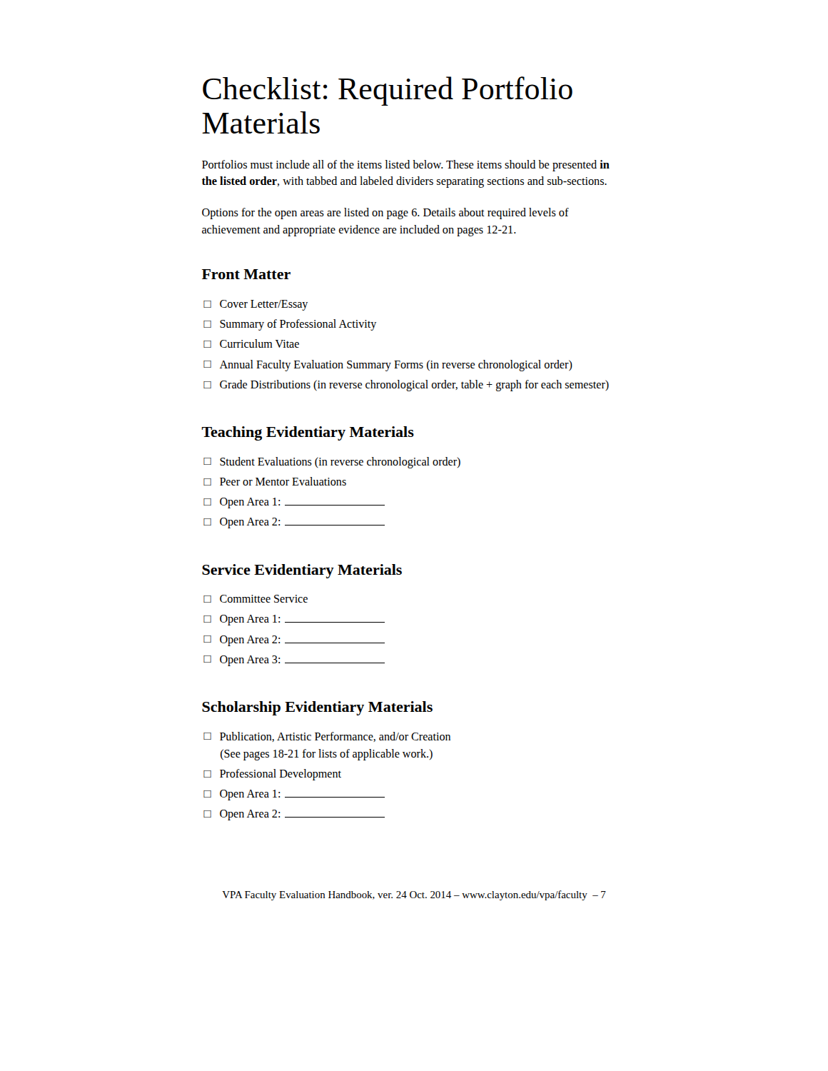Checklist: Required Portfolio Materials
Portfolios must include all of the items listed below. These items should be presented in the listed order, with tabbed and labeled dividers separating sections and sub-sections.
Options for the open areas are listed on page 6. Details about required levels of achievement and appropriate evidence are included on pages 12-21.
Front Matter
Cover Letter/Essay
Summary of Professional Activity
Curriculum Vitae
Annual Faculty Evaluation Summary Forms (in reverse chronological order)
Grade Distributions (in reverse chronological order, table + graph for each semester)
Teaching Evidentiary Materials
Student Evaluations (in reverse chronological order)
Peer or Mentor Evaluations
Open Area 1:
Open Area 2:
Service Evidentiary Materials
Committee Service
Open Area 1:
Open Area 2:
Open Area 3:
Scholarship Evidentiary Materials
Publication, Artistic Performance, and/or Creation (See pages 18-21 for lists of applicable work.)
Professional Development
Open Area 1:
Open Area 2:
VPA Faculty Evaluation Handbook, ver. 24 Oct. 2014 – www.clayton.edu/vpa/faculty – 7